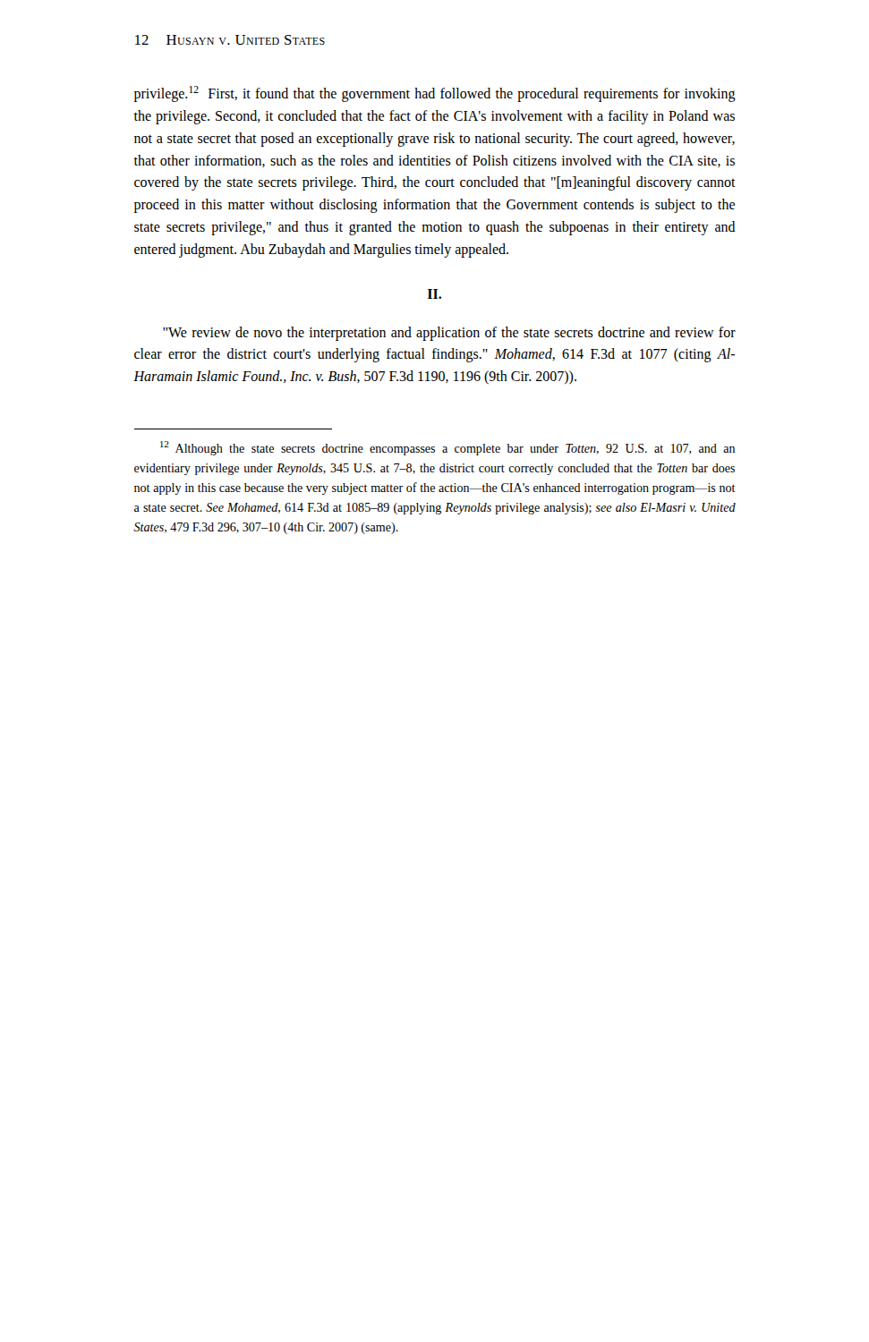12 Husayn v. United States
privilege.12 First, it found that the government had followed the procedural requirements for invoking the privilege. Second, it concluded that the fact of the CIA's involvement with a facility in Poland was not a state secret that posed an exceptionally grave risk to national security. The court agreed, however, that other information, such as the roles and identities of Polish citizens involved with the CIA site, is covered by the state secrets privilege. Third, the court concluded that "[m]eaningful discovery cannot proceed in this matter without disclosing information that the Government contends is subject to the state secrets privilege," and thus it granted the motion to quash the subpoenas in their entirety and entered judgment. Abu Zubaydah and Margulies timely appealed.
II.
"We review de novo the interpretation and application of the state secrets doctrine and review for clear error the district court's underlying factual findings." Mohamed, 614 F.3d at 1077 (citing Al-Haramain Islamic Found., Inc. v. Bush, 507 F.3d 1190, 1196 (9th Cir. 2007)).
12 Although the state secrets doctrine encompasses a complete bar under Totten, 92 U.S. at 107, and an evidentiary privilege under Reynolds, 345 U.S. at 7–8, the district court correctly concluded that the Totten bar does not apply in this case because the very subject matter of the action—the CIA's enhanced interrogation program—is not a state secret. See Mohamed, 614 F.3d at 1085–89 (applying Reynolds privilege analysis); see also El-Masri v. United States, 479 F.3d 296, 307–10 (4th Cir. 2007) (same).